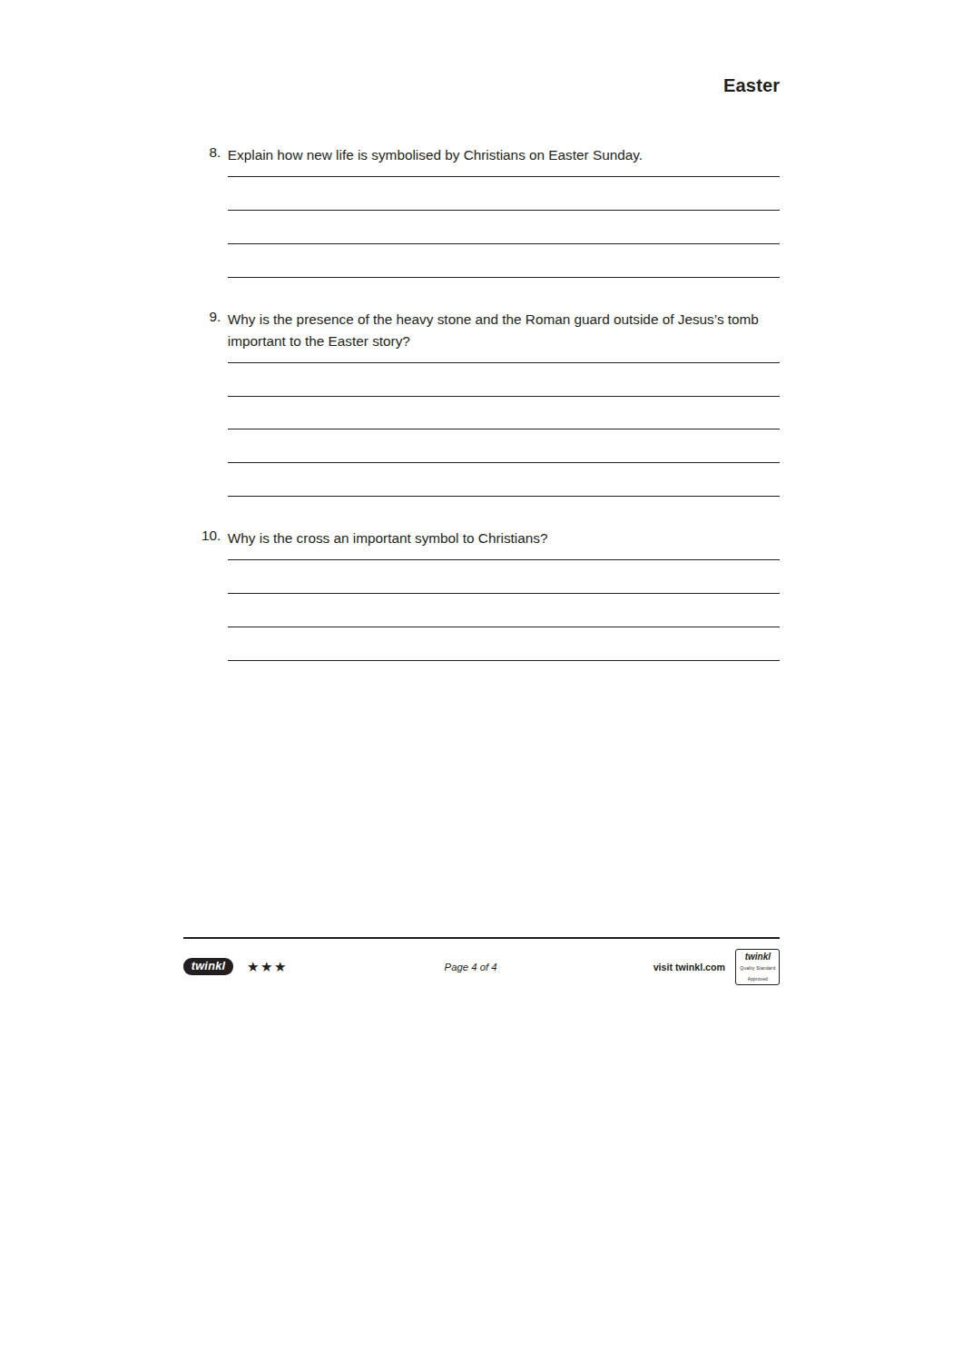Easter
Explain how new life is symbolised by Christians on Easter Sunday.
Why is the presence of the heavy stone and the Roman guard outside of Jesus’s tomb important to the Easter story?
Why is the cross an important symbol to Christians?
twinkl ★★★
Page 4 of 4
visit twinkl.com twinkl
Quality Standard
Approved